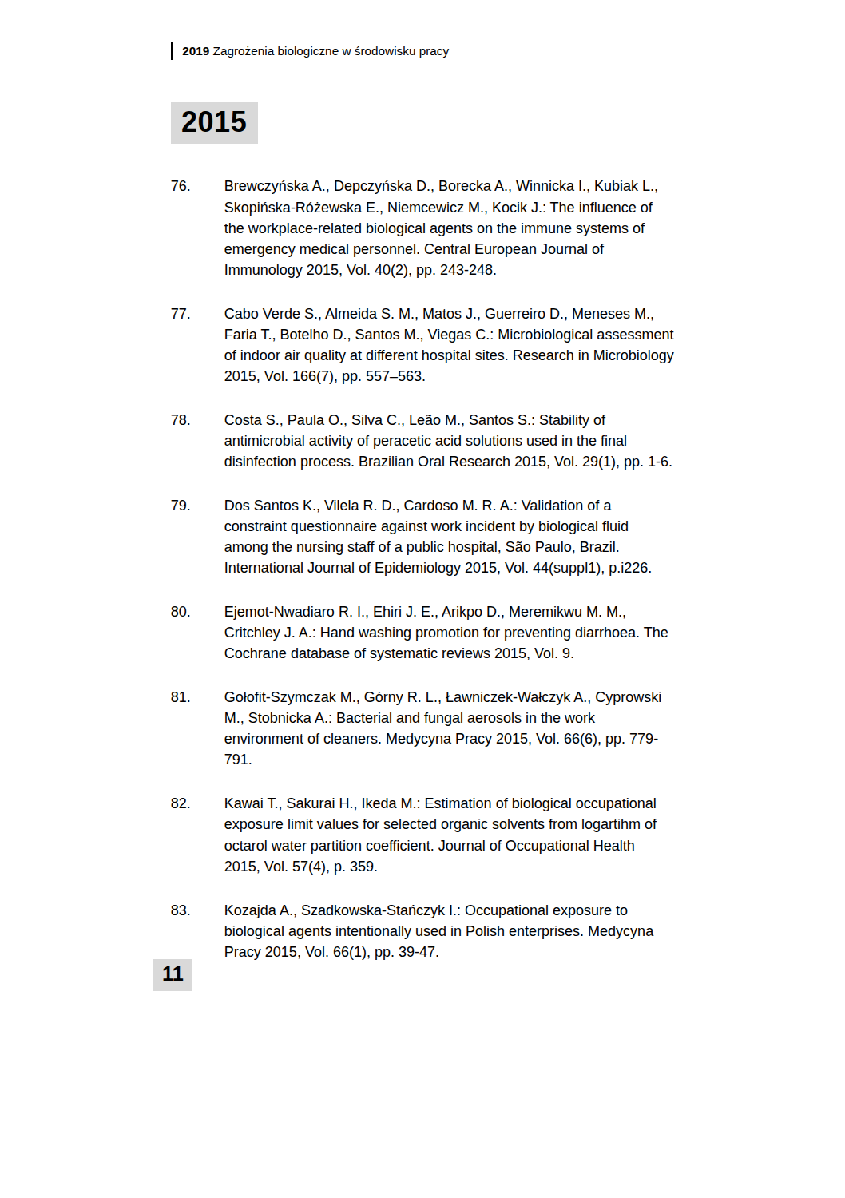2019 Zagrożenia biologiczne w środowisku pracy
2015
76. Brewczyńska A., Depczyńska D., Borecka A., Winnicka I., Kubiak L., Skopińska-Różewska E., Niemcewicz M., Kocik J.: The influence of the workplace-related biological agents on the immune systems of emergency medical personnel. Central European Journal of Immunology 2015, Vol. 40(2), pp. 243-248.
77. Cabo Verde S., Almeida S. M., Matos J., Guerreiro D., Meneses M., Faria T., Botelho D., Santos M., Viegas C.: Microbiological assessment of indoor air quality at different hospital sites. Research in Microbiology 2015, Vol. 166(7), pp. 557–563.
78. Costa S., Paula O., Silva C., Leão M., Santos S.: Stability of antimicrobial activity of peracetic acid solutions used in the final disinfection process. Brazilian Oral Research 2015, Vol. 29(1), pp. 1-6.
79. Dos Santos K., Vilela R. D., Cardoso M. R. A.: Validation of a constraint questionnaire against work incident by biological fluid among the nursing staff of a public hospital, São Paulo, Brazil. International Journal of Epidemiology 2015, Vol. 44(suppl1), p.i226.
80. Ejemot-Nwadiaro R. I., Ehiri J. E., Arikpo D., Meremikwu M. M., Critchley J. A.: Hand washing promotion for preventing diarrhoea. The Cochrane database of systematic reviews 2015, Vol. 9.
81. Gołofit-Szymczak M., Górny R. L., Ławniczek-Wałczyk A., Cyprowski M., Stobnicka A.: Bacterial and fungal aerosols in the work environment of cleaners. Medycyna Pracy 2015, Vol. 66(6), pp. 779-791.
82. Kawai T., Sakurai H., Ikeda M.: Estimation of biological occupational exposure limit values for selected organic solvents from logartihm of octarol water partition coefficient. Journal of Occupational Health 2015, Vol. 57(4), p. 359.
83. Kozajda A., Szadkowska-Stańczyk I.: Occupational exposure to biological agents intentionally used in Polish enterprises. Medycyna Pracy 2015, Vol. 66(1), pp. 39-47.
11